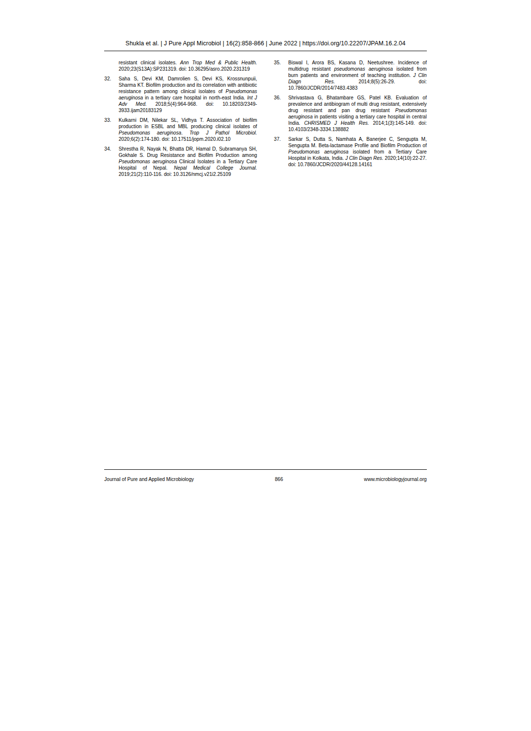Shukla et al. | J Pure Appl Microbiol | 16(2):858-866 | June 2022 | https://doi.org/10.22207/JPAM.16.2.04
resistant clinical isolates. Ann Trop Med & Public Health. 2020;23(S13A):SP231319. doi: 10.36295/asro.2020.231319
32. Saha S, Devi KM, Damrolien S, Devi KS, Krossnunpuii, Sharma KT. Biofilm production and its correlation with antibiotic resistance pattern among clinical isolates of Pseudomonas aeruginosa in a tertiary care hospital in north-east India. Int J Adv Med. 2018;5(4):964-968. doi: 10.18203/2349-3933.ijam20183129
33. Kulkarni DM, Nilekar SL, Vidhya T. Association of biofilm production in ESBL and MBL producing clinical isolates of Pseudomonas aeruginosa. Trop J Pathol Microbiol. 2020;6(2):174-180. doi: 10.17511/jopm.2020.i02.10
34. Shrestha R, Nayak N, Bhatta DR, Hamal D, Subramanya SH, Gokhale S. Drug Resistance and Biofilm Production among Pseudomonas aeruginosa Clinical Isolates in a Tertiary Care Hospital of Nepal. Nepal Medical College Journal. 2019;21(2):110-116. doi: 10.3126/nmcj.v21i2.25109
35. Biswal I, Arora BS, Kasana D, Neetushree. Incidence of multidrug resistant pseudomonas aeruginosa isolated from burn patients and environment of teaching institution. J Clin Diagn Res. 2014;8(5):26-29. doi: 10.7860/JCDR/2014/7483.4383
36. Shrivastava G, Bhatambare GS, Patel KB. Evaluation of prevalence and antibiogram of multi drug resistant, extensively drug resistant and pan drug resistant Pseudomonas aeruginosa in patients visiting a tertiary care hospital in central India. CHRISMED J Health Res. 2014;1(3):145-149. doi: 10.4103/2348-3334.138882
37. Sarkar S, Dutta S, Namhata A, Banerjee C, Sengupta M, Sengupta M. Beta-lactamase Profile and Biofilm Production of Pseudomonas aeruginosa isolated from a Tertiary Care Hospital in Kolkata, India. J Clin Diagn Res. 2020;14(10):22-27. doi: 10.7860/JCDR/2020/44128.14161
Journal of Pure and Applied Microbiology
866
www.microbiologyjournal.org